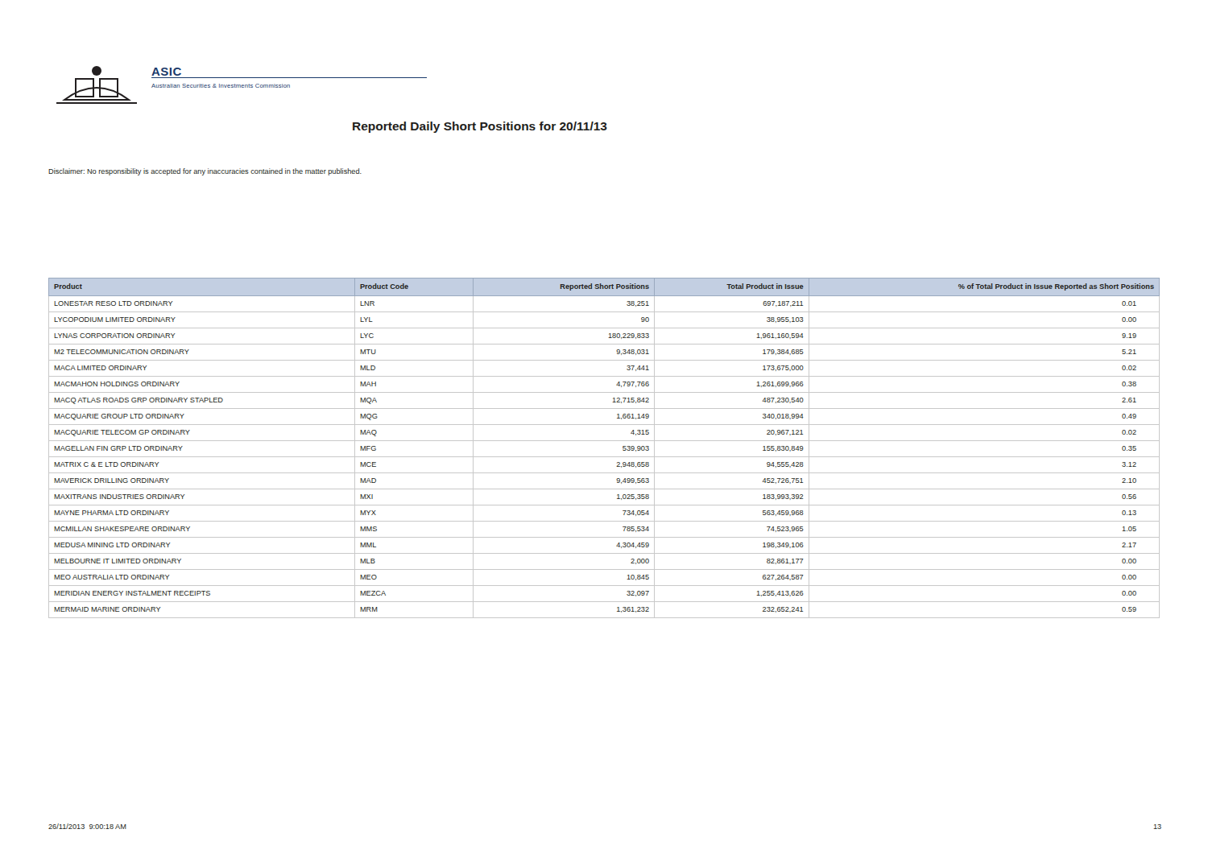ASIC
Australian Securities & Investments Commission
Reported Daily Short Positions for 20/11/13
Disclaimer: No responsibility is accepted for any inaccuracies contained in the matter published.
| Product | Product Code | Reported Short Positions | Total Product in Issue | % of Total Product in Issue Reported as Short Positions |
| --- | --- | --- | --- | --- |
| LONESTAR RESO LTD ORDINARY | LNR | 38,251 | 697,187,211 | 0.01 |
| LYCOPODIUM LIMITED ORDINARY | LYL | 90 | 38,955,103 | 0.00 |
| LYNAS CORPORATION ORDINARY | LYC | 180,229,833 | 1,961,160,594 | 9.19 |
| M2 TELECOMMUNICATION ORDINARY | MTU | 9,348,031 | 179,384,685 | 5.21 |
| MACA LIMITED ORDINARY | MLD | 37,441 | 173,675,000 | 0.02 |
| MACMAHON HOLDINGS ORDINARY | MAH | 4,797,766 | 1,261,699,966 | 0.38 |
| MACQ ATLAS ROADS GRP ORDINARY STAPLED | MQA | 12,715,842 | 487,230,540 | 2.61 |
| MACQUARIE GROUP LTD ORDINARY | MQG | 1,661,149 | 340,018,994 | 0.49 |
| MACQUARIE TELECOM GP ORDINARY | MAQ | 4,315 | 20,967,121 | 0.02 |
| MAGELLAN FIN GRP LTD ORDINARY | MFG | 539,903 | 155,830,849 | 0.35 |
| MATRIX C & E LTD ORDINARY | MCE | 2,948,658 | 94,555,428 | 3.12 |
| MAVERICK DRILLING ORDINARY | MAD | 9,499,563 | 452,726,751 | 2.10 |
| MAXITRANS INDUSTRIES ORDINARY | MXI | 1,025,358 | 183,993,392 | 0.56 |
| MAYNE PHARMA LTD ORDINARY | MYX | 734,054 | 563,459,968 | 0.13 |
| MCMILLAN SHAKESPEARE ORDINARY | MMS | 785,534 | 74,523,965 | 1.05 |
| MEDUSA MINING LTD ORDINARY | MML | 4,304,459 | 198,349,106 | 2.17 |
| MELBOURNE IT LIMITED ORDINARY | MLB | 2,000 | 82,861,177 | 0.00 |
| MEO AUSTRALIA LTD ORDINARY | MEO | 10,845 | 627,264,587 | 0.00 |
| MERIDIAN ENERGY INSTALMENT RECEIPTS | MEZCA | 32,097 | 1,255,413,626 | 0.00 |
| MERMAID MARINE ORDINARY | MRM | 1,361,232 | 232,652,241 | 0.59 |
26/11/2013 9:00:18 AM
13